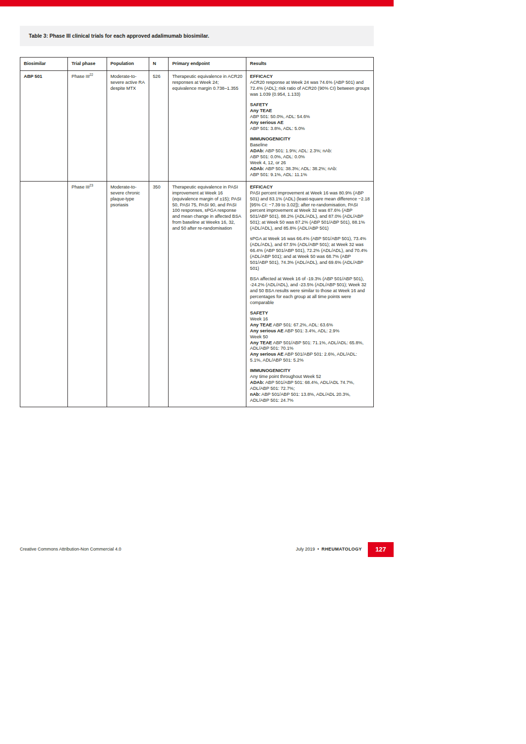Table 3: Phase III clinical trials for each approved adalimumab biosimilar.
| Biosimilar | Trial phase | Population | N | Primary endpoint | Results |
| --- | --- | --- | --- | --- | --- |
| ABP 501 | Phase III 22 | Moderate-to-severe active RA despite MTX | 526 | Therapeutic equivalence in ACR20 responses at Week 24; equivalence margin 0.738–1.355 | EFFICACY ACR20 response at Week 24 was 74.6% (ABP 501) and 72.4% (ADL); risk ratio of ACR20 (90% CI) between groups was 1.039 (0.954, 1.133) SAFETY Any TEAE ABP 501: 50.0%, ADL: 54.6% Any serious AE ABP 501: 3.8%, ADL: 5.0% IMMUNOGENICITY Baseline ADAb: ABP 501: 1.9%; ADL: 2.3%; nAb: ABP 501: 0.0%, ADL: 0.0% Week 4, 12, or 26 ADAb: ABP 501: 38.3%; ADL: 38.2%; nAb: ABP 501: 9.1%, ADL: 11.1% |
| | Phase III 23 | Moderate-to-severe chronic plaque-type psoriasis | 350 | Therapeutic equivalence in PASI improvement at Week 16 (equivalence margin of ±15); PASI 50, PASI 75, PASI 90, and PASI 100 responses, sPGA response and mean change in affected BSA from baseline at Weeks 16, 32, and 50 after re-randomisation | EFFICACY PASI percent improvement at Week 16 was 80.9% (ABP 501) and 83.1% (ADL) (least-square mean difference −2.18 [95% CI: −7.39 to 3.02]); after re-randomisation, PASI percent improvement at Week 32 was 87.6% (ABP 501/ABP 501), 88.2% (ADL/ADL), and 87.0% (ADL/ABP 501); at Week 50 was 87.2% (ABP 501/ABP 501), 88.1% (ADL/ADL), and 85.8% (ADL/ABP 501) sPGA at Week 16 was 66.4% (ABP 501/ABP 501), 73.4% (ADL/ADL), and 67.5% (ADL/ABP 501); at Week 32 was 66.4% (ABP 501/ABP 501), 72.2% (ADL/ADL), and 70.4% (ADL/ABP 501); and at Week 50 was 68.7% (ABP 501/ABP 501), 74.3% (ADL/ADL), and 69.6% (ADL/ABP 501) BSA affected at Week 16 of -19.3% (ABP 501/ABP 501), -24.2% (ADL/ADL), and -23.5% (ADL/ABP 501); Week 32 and 50 BSA results were similar to those at Week 16 and percentages for each group at all time points were comparable SAFETY Week 16 Any TEAE ABP 501: 67.2%, ADL: 63.6% Any serious AE ABP 501: 3.4%, ADL: 2.9% Week 50 Any TEAE ABP 501/ABP 501: 71.1%, ADL/ADL: 65.8%, ADL/ABP 501: 70.1% Any serious AE ABP 501/ABP 501: 2.6%, ADL/ADL: 5.1%, ADL/ABP 501: 5.2% IMMUNOGENICITY Any time point throughout Week 52 ADAb: ABP 501/ABP 501: 68.4%, ADL/ADL 74.7%, ADL/ABP 501: 72.7%; nAb: ABP 501/ABP 501: 13.8%, ADL/ADL 20.3%, ADL/ABP 501: 24.7% |
Creative Commons Attribution-Non Commercial 4.0
July 2019 • RHEUMATOLOGY
127